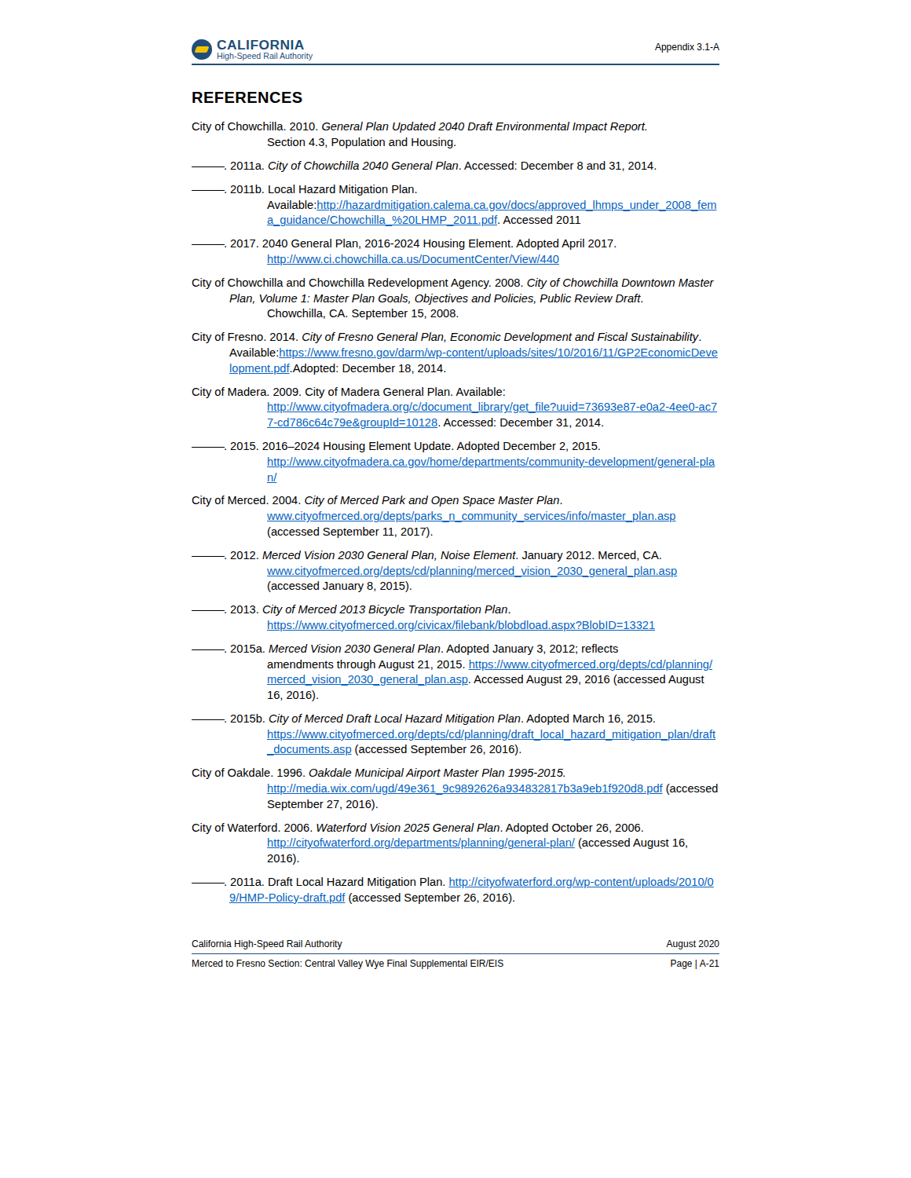CALIFORNIA
High-Speed Rail Authority
Appendix 3.1-A
REFERENCES
City of Chowchilla. 2010. General Plan Updated 2040 Draft Environmental Impact Report. Section 4.3, Population and Housing.
———. 2011a. City of Chowchilla 2040 General Plan. Accessed: December 8 and 31, 2014.
———. 2011b. Local Hazard Mitigation Plan. Available:http://hazardmitigation.calema.ca.gov/docs/approved_lhmps_under_2008_fema_guidance/Chowchilla_%20LHMP_2011.pdf. Accessed 2011
———. 2017. 2040 General Plan, 2016-2024 Housing Element. Adopted April 2017. http://www.ci.chowchilla.ca.us/DocumentCenter/View/440
City of Chowchilla and Chowchilla Redevelopment Agency. 2008. City of Chowchilla Downtown Master Plan, Volume 1: Master Plan Goals, Objectives and Policies, Public Review Draft. Chowchilla, CA. September 15, 2008.
City of Fresno. 2014. City of Fresno General Plan, Economic Development and Fiscal Sustainability. Available:https://www.fresno.gov/darm/wp-content/uploads/sites/10/2016/11/GP2EconomicDevelopment.pdf.Adopted: December 18, 2014.
City of Madera. 2009. City of Madera General Plan. Available: http://www.cityofmadera.org/c/document_library/get_file?uuid=73693e87-e0a2-4ee0-ac77-cd786c64c79e&groupId=10128. Accessed: December 31, 2014.
———. 2015. 2016–2024 Housing Element Update. Adopted December 2, 2015. http://www.cityofmadera.ca.gov/home/departments/community-development/general-plan/
City of Merced. 2004. City of Merced Park and Open Space Master Plan. www.cityofmerced.org/depts/parks_n_community_services/info/master_plan.asp (accessed September 11, 2017).
———. 2012. Merced Vision 2030 General Plan, Noise Element. January 2012. Merced, CA. www.cityofmerced.org/depts/cd/planning/merced_vision_2030_general_plan.asp (accessed January 8, 2015).
———. 2013. City of Merced 2013 Bicycle Transportation Plan. https://www.cityofmerced.org/civicax/filebank/blobdload.aspx?BlobID=13321
———. 2015a. Merced Vision 2030 General Plan. Adopted January 3, 2012; reflects amendments through August 21, 2015. https://www.cityofmerced.org/depts/cd/planning/merced_vision_2030_general_plan.asp. Accessed August 29, 2016 (accessed August 16, 2016).
———. 2015b. City of Merced Draft Local Hazard Mitigation Plan. Adopted March 16, 2015. https://www.cityofmerced.org/depts/cd/planning/draft_local_hazard_mitigation_plan/draft_documents.asp (accessed September 26, 2016).
City of Oakdale. 1996. Oakdale Municipal Airport Master Plan 1995-2015. http://media.wix.com/ugd/49e361_9c9892626a934832817b3a9eb1f920d8.pdf (accessed September 27, 2016).
City of Waterford. 2006. Waterford Vision 2025 General Plan. Adopted October 26, 2006. http://cityofwaterford.org/departments/planning/general-plan/ (accessed August 16, 2016).
———. 2011a. Draft Local Hazard Mitigation Plan. http://cityofwaterford.org/wp-content/uploads/2010/09/HMP-Policy-draft.pdf (accessed September 26, 2016).
California High-Speed Rail Authority August 2020
Merced to Fresno Section: Central Valley Wye Final Supplemental EIR/EIS Page | A-21